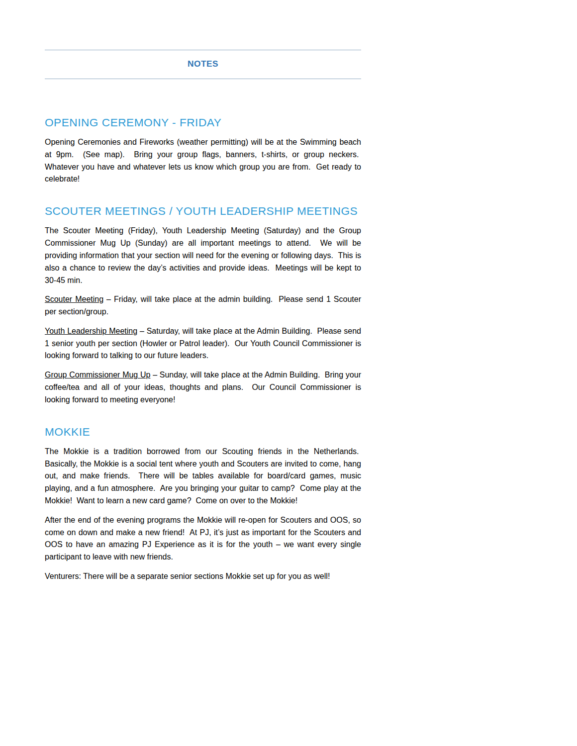NOTES
OPENING CEREMONY - FRIDAY
Opening Ceremonies and Fireworks (weather permitting) will be at the Swimming beach at 9pm. (See map). Bring your group flags, banners, t-shirts, or group neckers. Whatever you have and whatever lets us know which group you are from. Get ready to celebrate!
SCOUTER MEETINGS / YOUTH LEADERSHIP MEETINGS
The Scouter Meeting (Friday), Youth Leadership Meeting (Saturday) and the Group Commissioner Mug Up (Sunday) are all important meetings to attend. We will be providing information that your section will need for the evening or following days. This is also a chance to review the day’s activities and provide ideas. Meetings will be kept to 30-45 min.
Scouter Meeting – Friday, will take place at the admin building. Please send 1 Scouter per section/group.
Youth Leadership Meeting – Saturday, will take place at the Admin Building. Please send 1 senior youth per section (Howler or Patrol leader). Our Youth Council Commissioner is looking forward to talking to our future leaders.
Group Commissioner Mug Up – Sunday, will take place at the Admin Building. Bring your coffee/tea and all of your ideas, thoughts and plans. Our Council Commissioner is looking forward to meeting everyone!
MOKKIE
The Mokkie is a tradition borrowed from our Scouting friends in the Netherlands. Basically, the Mokkie is a social tent where youth and Scouters are invited to come, hang out, and make friends. There will be tables available for board/card games, music playing, and a fun atmosphere. Are you bringing your guitar to camp? Come play at the Mokkie! Want to learn a new card game? Come on over to the Mokkie!
After the end of the evening programs the Mokkie will re-open for Scouters and OOS, so come on down and make a new friend! At PJ, it’s just as important for the Scouters and OOS to have an amazing PJ Experience as it is for the youth – we want every single participant to leave with new friends.
Venturers: There will be a separate senior sections Mokkie set up for you as well!